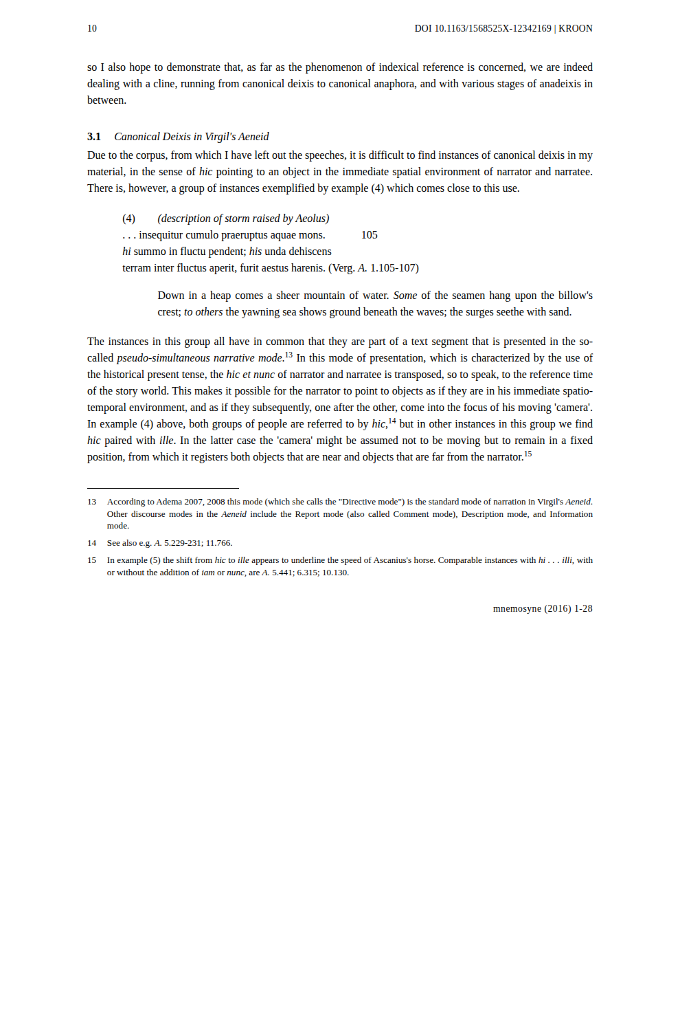10 doi 10.1163/1568525X-12342169 | kroon
so I also hope to demonstrate that, as far as the phenomenon of indexical reference is concerned, we are indeed dealing with a cline, running from canonical deixis to canonical anaphora, and with various stages of anadeixis in between.
3.1 Canonical Deixis in Virgil's Aeneid
Due to the corpus, from which I have left out the speeches, it is difficult to find instances of canonical deixis in my material, in the sense of hic pointing to an object in the immediate spatial environment of narrator and narratee. There is, however, a group of instances exemplified by example (4) which comes close to this use.
(4) (description of storm raised by Aeolus)
. . . insequitur cumulo praeruptus aquae mons. 105
hi summo in fluctu pendent; his unda dehiscens
terram inter fluctus aperit, furit aestus harenis. (Verg. A. 1.105-107)
Down in a heap comes a sheer mountain of water. Some of the seamen hang upon the billow's crest; to others the yawning sea shows ground beneath the waves; the surges seethe with sand.
The instances in this group all have in common that they are part of a text segment that is presented in the so-called pseudo-simultaneous narrative mode.13 In this mode of presentation, which is characterized by the use of the historical present tense, the hic et nunc of narrator and narratee is transposed, so to speak, to the reference time of the story world. This makes it possible for the narrator to point to objects as if they are in his immediate spatio-temporal environment, and as if they subsequently, one after the other, come into the focus of his moving 'camera'. In example (4) above, both groups of people are referred to by hic,14 but in other instances in this group we find hic paired with ille. In the latter case the 'camera' might be assumed not to be moving but to remain in a fixed position, from which it registers both objects that are near and objects that are far from the narrator.15
13 According to Adema 2007, 2008 this mode (which she calls the "Directive mode") is the standard mode of narration in Virgil's Aeneid. Other discourse modes in the Aeneid include the Report mode (also called Comment mode), Description mode, and Information mode.
14 See also e.g. A. 5.229-231; 11.766.
15 In example (5) the shift from hic to ille appears to underline the speed of Ascanius's horse. Comparable instances with hi . . . illi, with or without the addition of iam or nunc, are A. 5.441; 6.315; 10.130.
mnemosyne (2016) 1-28